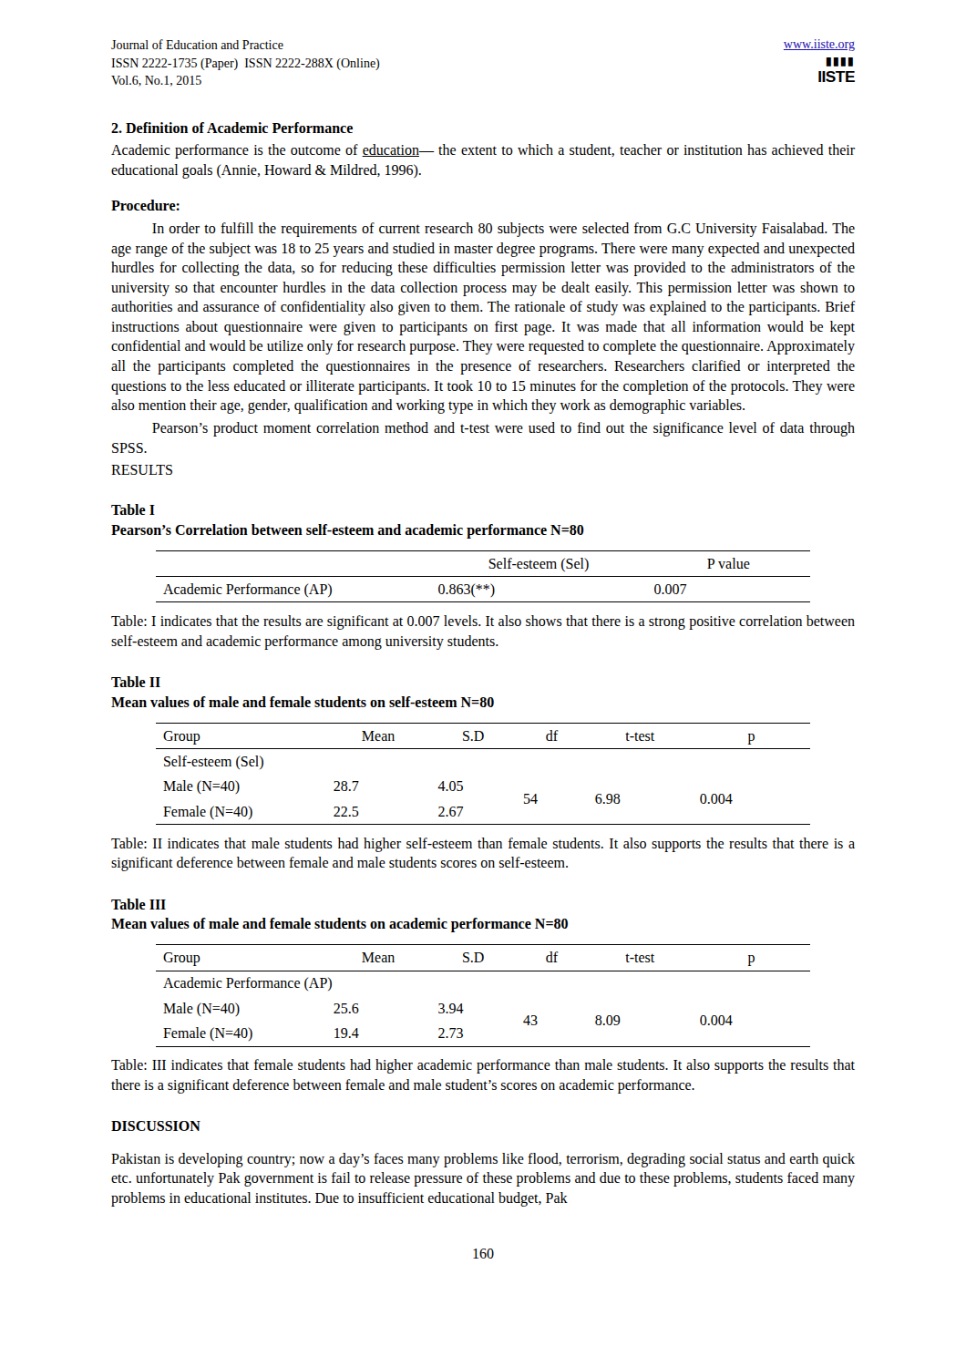Journal of Education and Practice
ISSN 2222-1735 (Paper) ISSN 2222-288X (Online)
Vol.6, No.1, 2015
www.iiste.org
▮▮▮▮ IISTE
2. Definition of Academic Performance
Academic performance is the outcome of education— the extent to which a student, teacher or institution has achieved their educational goals (Annie, Howard & Mildred, 1996).
Procedure:
In order to fulfill the requirements of current research 80 subjects were selected from G.C University Faisalabad. The age range of the subject was 18 to 25 years and studied in master degree programs. There were many expected and unexpected hurdles for collecting the data, so for reducing these difficulties permission letter was provided to the administrators of the university so that encounter hurdles in the data collection process may be dealt easily. This permission letter was shown to authorities and assurance of confidentiality also given to them. The rationale of study was explained to the participants. Brief instructions about questionnaire were given to participants on first page. It was made that all information would be kept confidential and would be utilize only for research purpose. They were requested to complete the questionnaire. Approximately all the participants completed the questionnaires in the presence of researchers. Researchers clarified or interpreted the questions to the less educated or illiterate participants. It took 10 to 15 minutes for the completion of the protocols. They were also mention their age, gender, qualification and working type in which they work as demographic variables.
Pearson’s product moment correlation method and t-test were used to find out the significance level of data through SPSS.
RESULTS
Table I
Pearson’s Correlation between self-esteem and academic performance N=80
| | Self-esteem (Sel) | P value |
| --- | --- | --- |
| Academic Performance (AP) | 0.863(**) | 0.007 |
Table: I indicates that the results are significant at 0.007 levels. It also shows that there is a strong positive correlation between self-esteem and academic performance among university students.
Table II
Mean values of male and female students on self-esteem N=80
| Group | Mean | S.D | df | t-test | p |
| --- | --- | --- | --- | --- | --- |
| Self-esteem (Sel) |
| Male (N=40) | 28.7 | 4.05 | 54 | 6.98 | 0.004 |
| Female (N=40) | 22.5 | 2.67 |
Table: II indicates that male students had higher self-esteem than female students. It also supports the results that there is a significant deference between female and male students scores on self-esteem.
Table III
Mean values of male and female students on academic performance N=80
| Group | Mean | S.D | df | t-test | p |
| --- | --- | --- | --- | --- | --- |
| Academic Performance (AP) |
| Male (N=40) | 25.6 | 3.94 | 43 | 8.09 | 0.004 |
| Female (N=40) | 19.4 | 2.73 |
Table: III indicates that female students had higher academic performance than male students. It also supports the results that there is a significant deference between female and male student’s scores on academic performance.
DISCUSSION
Pakistan is developing country; now a day’s faces many problems like flood, terrorism, degrading social status and earth quick etc. unfortunately Pak government is fail to release pressure of these problems and due to these problems, students faced many problems in educational institutes. Due to insufficient educational budget, Pak
160